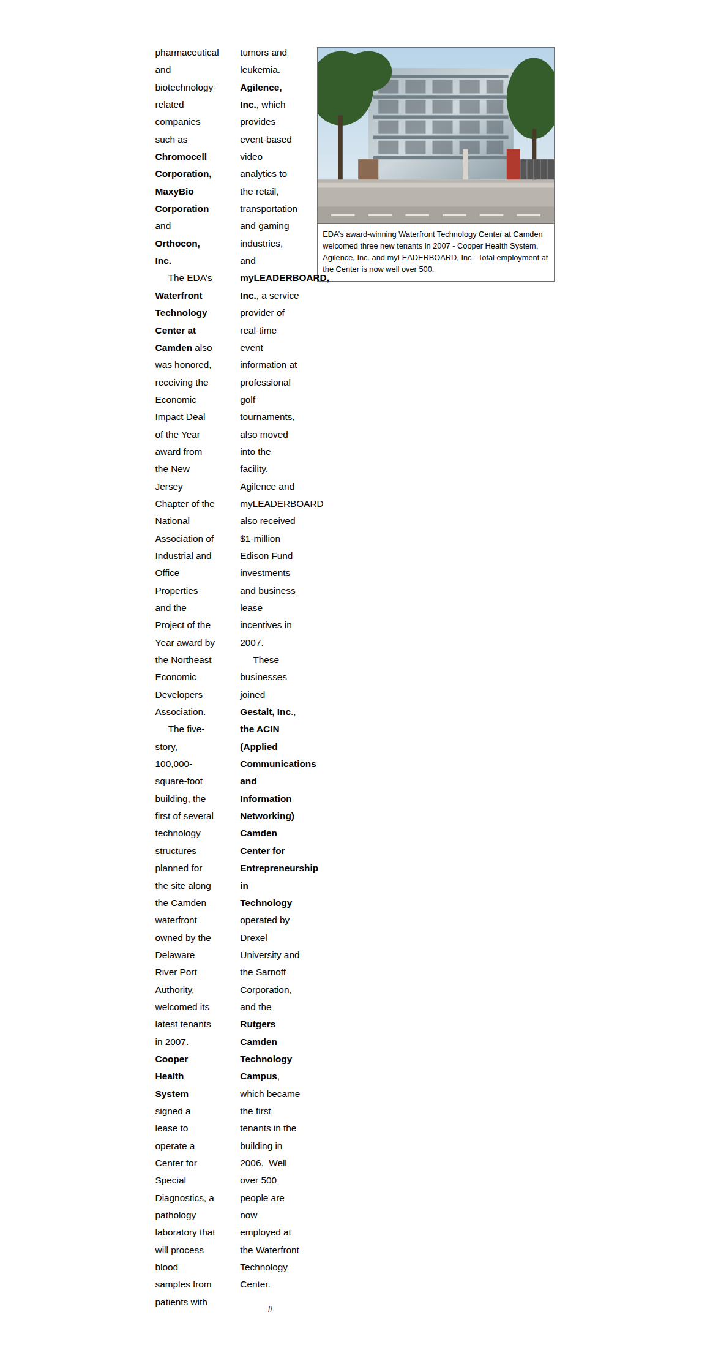EDA’s award-winning Waterfront Technology Center at Camden welcomed three new tenants in 2007 - Cooper Health System, Agilence, Inc. and myLEADERBOARD, Inc. Total employment at the Center is now well over 500.
pharmaceutical and biotechnology-related companies such as Chromocell Corporation, MaxyBio Corporation and Orthocon, Inc.
The EDA’s Waterfront Technology Center at Camden also was honored, receiving the Economic Impact Deal of the Year award from the New Jersey Chapter of the National Association of Industrial and Office Properties and the Project of the Year award by the Northeast Economic Developers Association.
The five-story, 100,000-square-foot building, the first of several technology structures planned for the site along the Camden waterfront owned by the Delaware River Port Authority, welcomed its latest tenants in 2007. Cooper Health System signed a lease to operate a Center for Special Diagnostics, a pathology laboratory that will process blood samples from patients with tumors and leukemia. Agilence, Inc., which provides event-based video analytics to the retail, transportation and gaming industries, and myLEADERBOARD, Inc., a service provider of real-time event information at professional golf tournaments, also moved into the facility. Agilence and myLEADERBOARD also received $1-million Edison Fund investments and business lease incentives in 2007.
These businesses joined Gestalt, Inc., the ACIN (Applied Communications and Information Networking) Camden Center for Entrepreneurship in Technology operated by Drexel University and the Sarnoff Corporation, and the Rutgers Camden Technology Campus, which became the first tenants in the building in 2006. Well over 500 people are now employed at the Waterfront Technology Center.
#